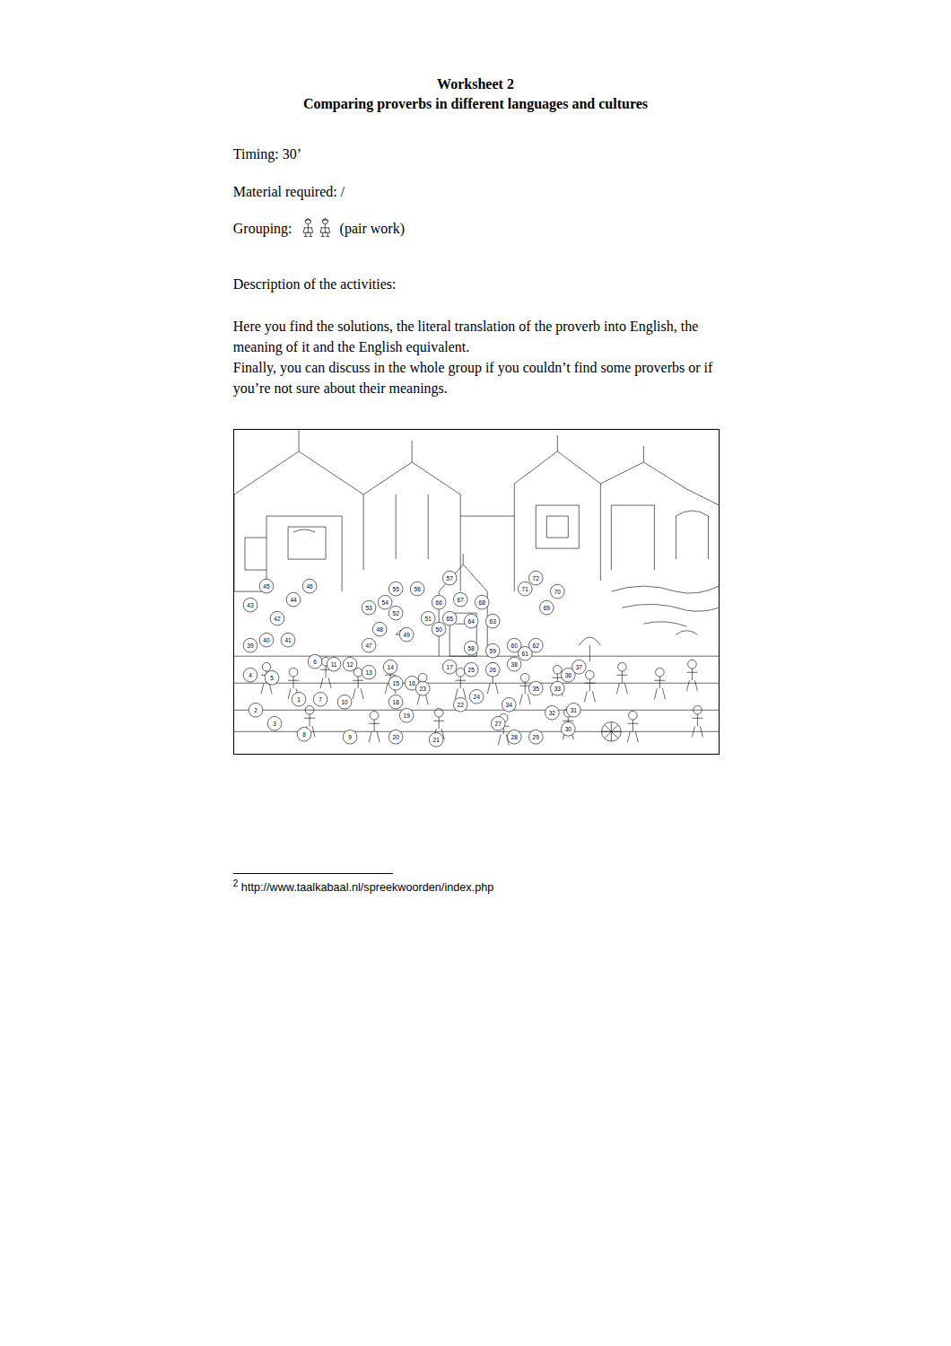Worksheet 2 Comparing proverbs in different languages and cultures
Timing: 30’
Material required: /
Grouping: (pair work)
Description of the activities:
Here you find the solutions, the literal translation of the proverb into English, the meaning of it and the English equivalent.
Finally, you can discuss in the whole group if you couldn’t find some proverbs or if you’re not sure about their meanings.
12 34 56 78 910 1112 1314 1516 1718 1920 2122 2324 2526 2728 2930 3132 3334 3536 3738 3940 4142 4344 4546 4748 4950 5152 5354 5556 5758 5960 6162 6364 6566 6768 6970 7172
2 http://www.taalkabaal.nl/spreekwoorden/index.php